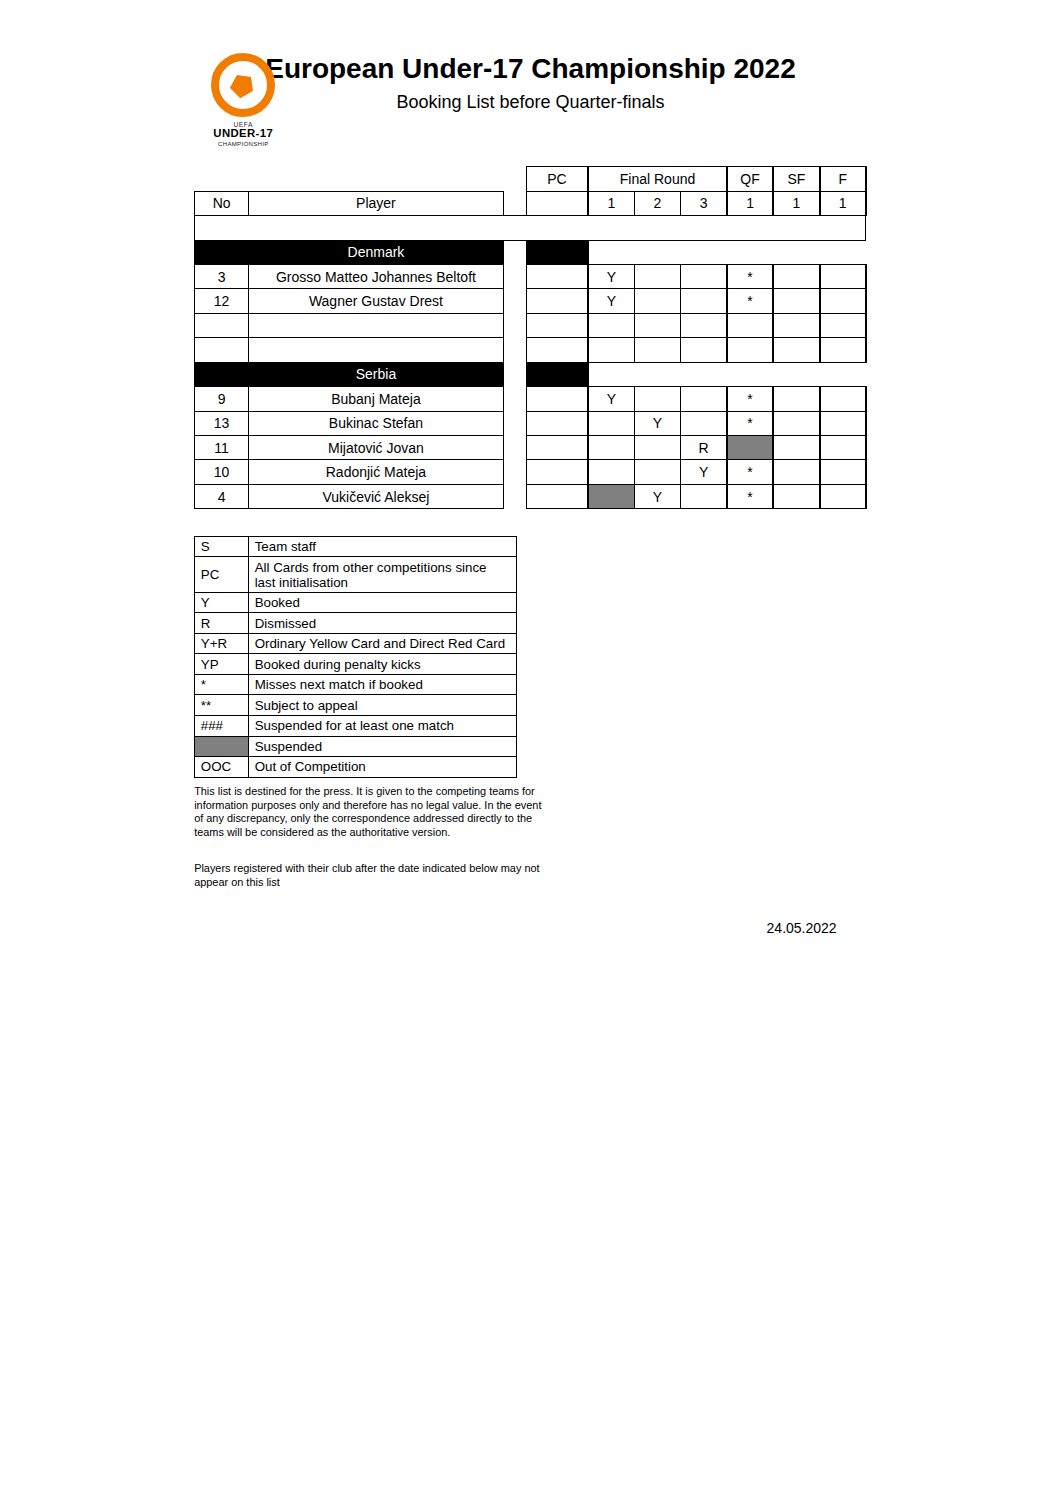UEFA
UNDER-17
CHAMPIONSHIP
European Under-17 Championship 2022
Booking List before Quarter-finals
| | | | PC | Final Round | QF | SF | F |
| No | Player | | | 1 | 2 | 3 | 1 | 1 | 1 |
| | Denmark | | | | | | | | |
| 3 | Grosso Matteo Johannes Beltoft | | | Y | | | * | | |
| 12 | Wagner Gustav Drest | | | Y | | | * | | |
| | Serbia | | | | | | | | |
| 9 | Bubanj Mateja | | | Y | | | * | | |
| 13 | Bukinac Stefan | | | | Y | | * | | |
| 11 | Mijatović Jovan | | | | | R | | | |
| 10 | Radonjić Mateja | | | | | Y | * | | |
| 4 | Vukičević Aleksej | | | | Y | | * | | |
| S | Team staff |
| PC | All Cards from other competitions since last initialisation |
| Y | Booked |
| R | Dismissed |
| Y+R | Ordinary Yellow Card and Direct Red Card |
| YP | Booked during penalty kicks |
| * | Misses next match if booked |
| ** | Subject to appeal |
| ### | Suspended for at least one match |
| | Suspended |
| OOC | Out of Competition |
This list is destined for the press. It is given to the competing teams for information purposes only and therefore has no legal value. In the event of any discrepancy, only the correspondence addressed directly to the teams will be considered as the authoritative version.
Players registered with their club after the date indicated below may not appear on this list
24.05.2022